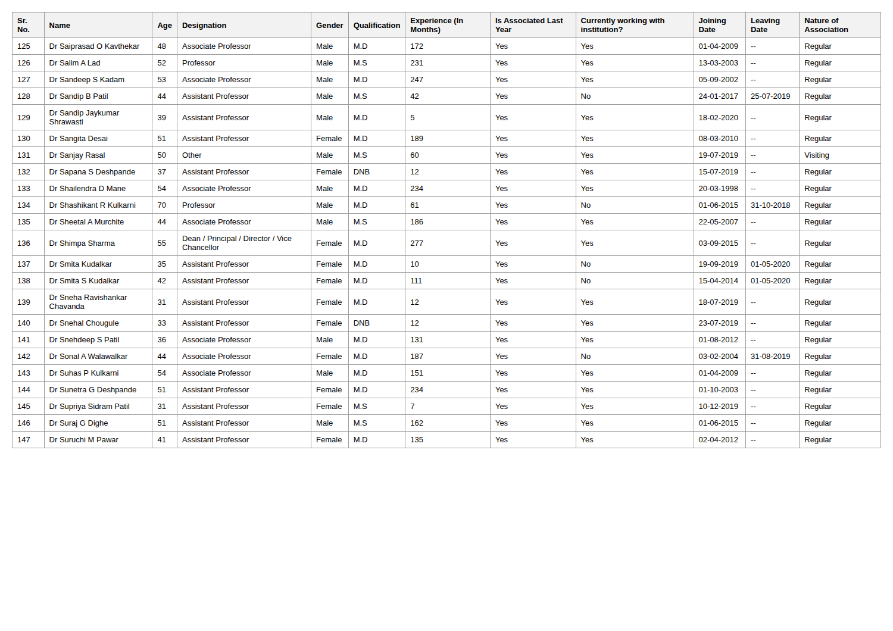| Sr. No. | Name | Age | Designation | Gender | Qualification | Experience (In Months) | Is Associated Last Year | Currently working with institution? | Joining Date | Leaving Date | Nature of Association |
| --- | --- | --- | --- | --- | --- | --- | --- | --- | --- | --- | --- |
| 125 | Dr Saiprasad O Kavthekar | 48 | Associate Professor | Male | M.D | 172 | Yes | Yes | 01-04-2009 | -- | Regular |
| 126 | Dr Salim A Lad | 52 | Professor | Male | M.S | 231 | Yes | Yes | 13-03-2003 | -- | Regular |
| 127 | Dr Sandeep S Kadam | 53 | Associate Professor | Male | M.D | 247 | Yes | Yes | 05-09-2002 | -- | Regular |
| 128 | Dr Sandip B Patil | 44 | Assistant Professor | Male | M.S | 42 | Yes | No | 24-01-2017 | 25-07-2019 | Regular |
| 129 | Dr Sandip Jaykumar Shrawasti | 39 | Assistant Professor | Male | M.D | 5 | Yes | Yes | 18-02-2020 | -- | Regular |
| 130 | Dr Sangita Desai | 51 | Assistant Professor | Female | M.D | 189 | Yes | Yes | 08-03-2010 | -- | Regular |
| 131 | Dr Sanjay Rasal | 50 | Other | Male | M.S | 60 | Yes | Yes | 19-07-2019 | -- | Visiting |
| 132 | Dr Sapana S Deshpande | 37 | Assistant Professor | Female | DNB | 12 | Yes | Yes | 15-07-2019 | -- | Regular |
| 133 | Dr Shailendra D Mane | 54 | Associate Professor | Male | M.D | 234 | Yes | Yes | 20-03-1998 | -- | Regular |
| 134 | Dr Shashikant R Kulkarni | 70 | Professor | Male | M.D | 61 | Yes | No | 01-06-2015 | 31-10-2018 | Regular |
| 135 | Dr Sheetal A Murchite | 44 | Associate Professor | Male | M.S | 186 | Yes | Yes | 22-05-2007 | -- | Regular |
| 136 | Dr Shimpa Sharma | 55 | Dean / Principal / Director / Vice Chancellor | Female | M.D | 277 | Yes | Yes | 03-09-2015 | -- | Regular |
| 137 | Dr Smita Kudalkar | 35 | Assistant Professor | Female | M.D | 10 | Yes | No | 19-09-2019 | 01-05-2020 | Regular |
| 138 | Dr Smita S Kudalkar | 42 | Assistant Professor | Female | M.D | 111 | Yes | No | 15-04-2014 | 01-05-2020 | Regular |
| 139 | Dr Sneha Ravishankar Chavanda | 31 | Assistant Professor | Female | M.D | 12 | Yes | Yes | 18-07-2019 | -- | Regular |
| 140 | Dr Snehal Chougule | 33 | Assistant Professor | Female | DNB | 12 | Yes | Yes | 23-07-2019 | -- | Regular |
| 141 | Dr Snehdeep S Patil | 36 | Associate Professor | Male | M.D | 131 | Yes | Yes | 01-08-2012 | -- | Regular |
| 142 | Dr Sonal A Walawalkar | 44 | Associate Professor | Female | M.D | 187 | Yes | No | 03-02-2004 | 31-08-2019 | Regular |
| 143 | Dr Suhas P Kulkarni | 54 | Associate Professor | Male | M.D | 151 | Yes | Yes | 01-04-2009 | -- | Regular |
| 144 | Dr Sunetra G Deshpande | 51 | Assistant Professor | Female | M.D | 234 | Yes | Yes | 01-10-2003 | -- | Regular |
| 145 | Dr Supriya Sidram Patil | 31 | Assistant Professor | Female | M.S | 7 | Yes | Yes | 10-12-2019 | -- | Regular |
| 146 | Dr Suraj G Dighe | 51 | Assistant Professor | Male | M.S | 162 | Yes | Yes | 01-06-2015 | -- | Regular |
| 147 | Dr Suruchi M Pawar | 41 | Assistant Professor | Female | M.D | 135 | Yes | Yes | 02-04-2012 | -- | Regular |